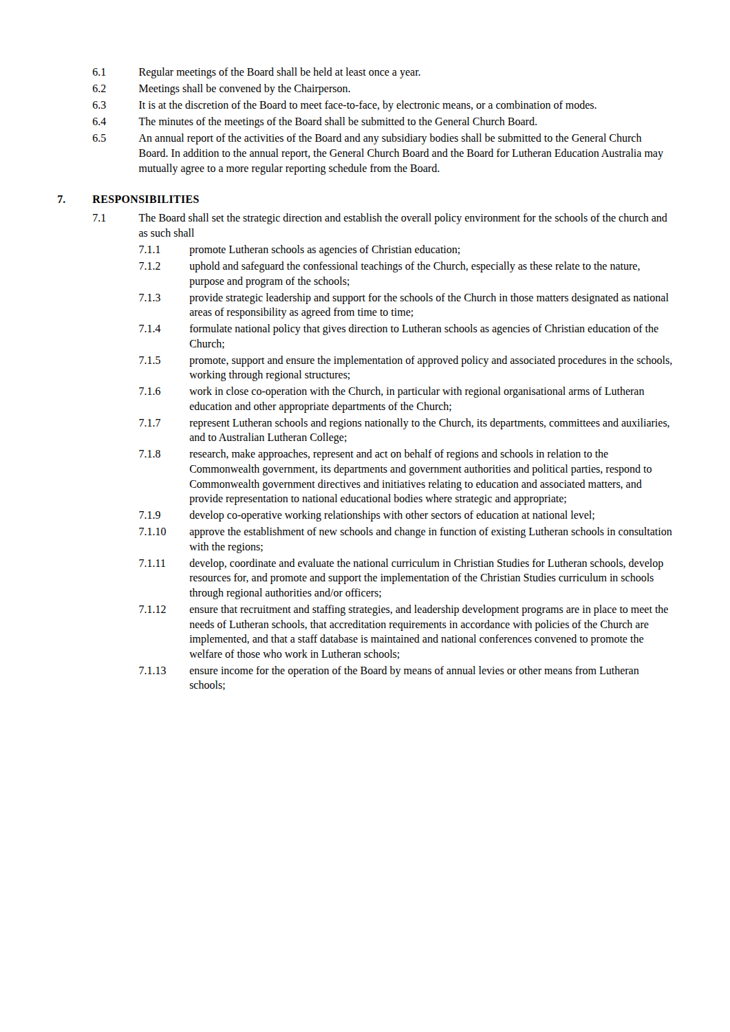6.1 Regular meetings of the Board shall be held at least once a year.
6.2 Meetings shall be convened by the Chairperson.
6.3 It is at the discretion of the Board to meet face-to-face, by electronic means, or a combination of modes.
6.4 The minutes of the meetings of the Board shall be submitted to the General Church Board.
6.5 An annual report of the activities of the Board and any subsidiary bodies shall be submitted to the General Church Board. In addition to the annual report, the General Church Board and the Board for Lutheran Education Australia may mutually agree to a more regular reporting schedule from the Board.
7. RESPONSIBILITIES
7.1 The Board shall set the strategic direction and establish the overall policy environment for the schools of the church and as such shall
7.1.1 promote Lutheran schools as agencies of Christian education;
7.1.2 uphold and safeguard the confessional teachings of the Church, especially as these relate to the nature, purpose and program of the schools;
7.1.3 provide strategic leadership and support for the schools of the Church in those matters designated as national areas of responsibility as agreed from time to time;
7.1.4 formulate national policy that gives direction to Lutheran schools as agencies of Christian education of the Church;
7.1.5 promote, support and ensure the implementation of approved policy and associated procedures in the schools, working through regional structures;
7.1.6 work in close co-operation with the Church, in particular with regional organisational arms of Lutheran education and other appropriate departments of the Church;
7.1.7 represent Lutheran schools and regions nationally to the Church, its departments, committees and auxiliaries, and to Australian Lutheran College;
7.1.8 research, make approaches, represent and act on behalf of regions and schools in relation to the Commonwealth government, its departments and government authorities and political parties, respond to Commonwealth government directives and initiatives relating to education and associated matters, and provide representation to national educational bodies where strategic and appropriate;
7.1.9 develop co-operative working relationships with other sectors of education at national level;
7.1.10 approve the establishment of new schools and change in function of existing Lutheran schools in consultation with the regions;
7.1.11 develop, coordinate and evaluate the national curriculum in Christian Studies for Lutheran schools, develop resources for, and promote and support the implementation of the Christian Studies curriculum in schools through regional authorities and/or officers;
7.1.12 ensure that recruitment and staffing strategies, and leadership development programs are in place to meet the needs of Lutheran schools, that accreditation requirements in accordance with policies of the Church are implemented, and that a staff database is maintained and national conferences convened to promote the welfare of those who work in Lutheran schools;
7.1.13 ensure income for the operation of the Board by means of annual levies or other means from Lutheran schools;